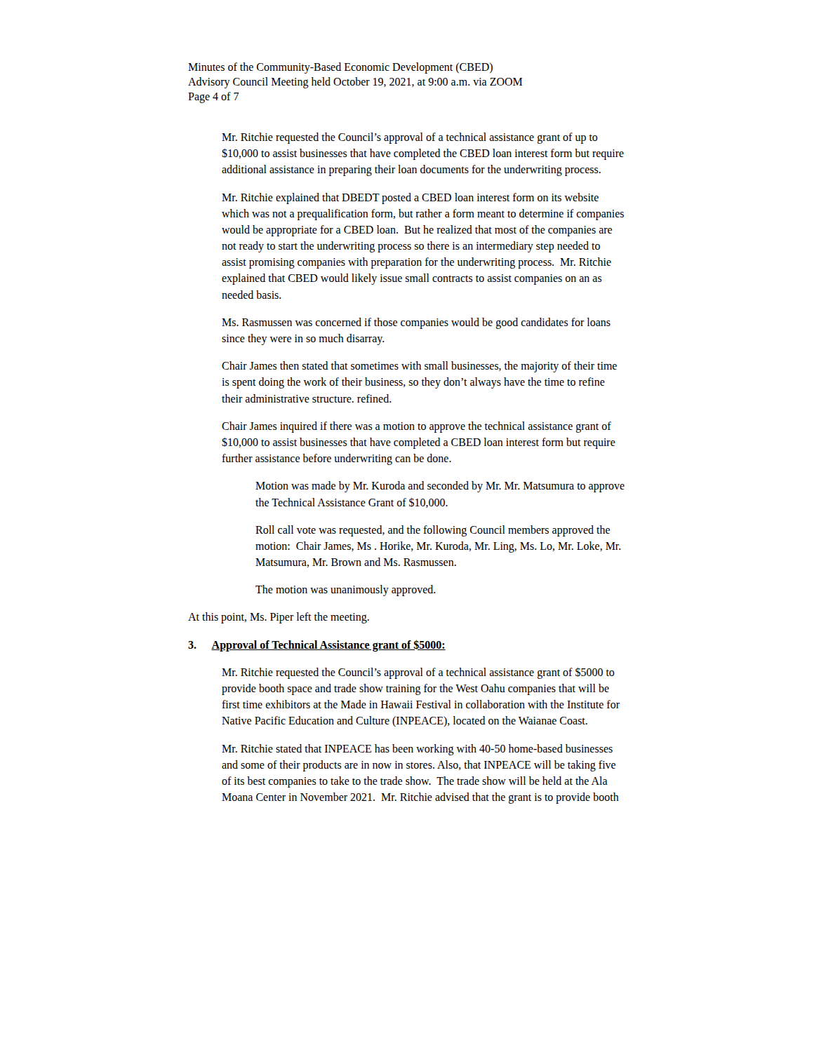Minutes of the Community-Based Economic Development (CBED)
Advisory Council Meeting held October 19, 2021, at 9:00 a.m. via ZOOM
Page 4 of 7
Mr. Ritchie requested the Council’s approval of a technical assistance grant of up to $10,000 to assist businesses that have completed the CBED loan interest form but require additional assistance in preparing their loan documents for the underwriting process.
Mr. Ritchie explained that DBEDT posted a CBED loan interest form on its website which was not a prequalification form, but rather a form meant to determine if companies would be appropriate for a CBED loan. But he realized that most of the companies are not ready to start the underwriting process so there is an intermediary step needed to assist promising companies with preparation for the underwriting process. Mr. Ritchie explained that CBED would likely issue small contracts to assist companies on an as needed basis.
Ms. Rasmussen was concerned if those companies would be good candidates for loans since they were in so much disarray.
Chair James then stated that sometimes with small businesses, the majority of their time is spent doing the work of their business, so they don’t always have the time to refine their administrative structure. refined.
Chair James inquired if there was a motion to approve the technical assistance grant of $10,000 to assist businesses that have completed a CBED loan interest form but require further assistance before underwriting can be done.
Motion was made by Mr. Kuroda and seconded by Mr. Mr. Matsumura to approve the Technical Assistance Grant of $10,000.
Roll call vote was requested, and the following Council members approved the motion: Chair James, Ms . Horike, Mr. Kuroda, Mr. Ling, Ms. Lo, Mr. Loke, Mr. Matsumura, Mr. Brown and Ms. Rasmussen.
The motion was unanimously approved.
At this point, Ms. Piper left the meeting.
3. Approval of Technical Assistance grant of $5000:
Mr. Ritchie requested the Council’s approval of a technical assistance grant of $5000 to provide booth space and trade show training for the West Oahu companies that will be first time exhibitors at the Made in Hawaii Festival in collaboration with the Institute for Native Pacific Education and Culture (INPEACE), located on the Waianae Coast.
Mr. Ritchie stated that INPEACE has been working with 40-50 home-based businesses and some of their products are in now in stores. Also, that INPEACE will be taking five of its best companies to take to the trade show. The trade show will be held at the Ala Moana Center in November 2021. Mr. Ritchie advised that the grant is to provide booth